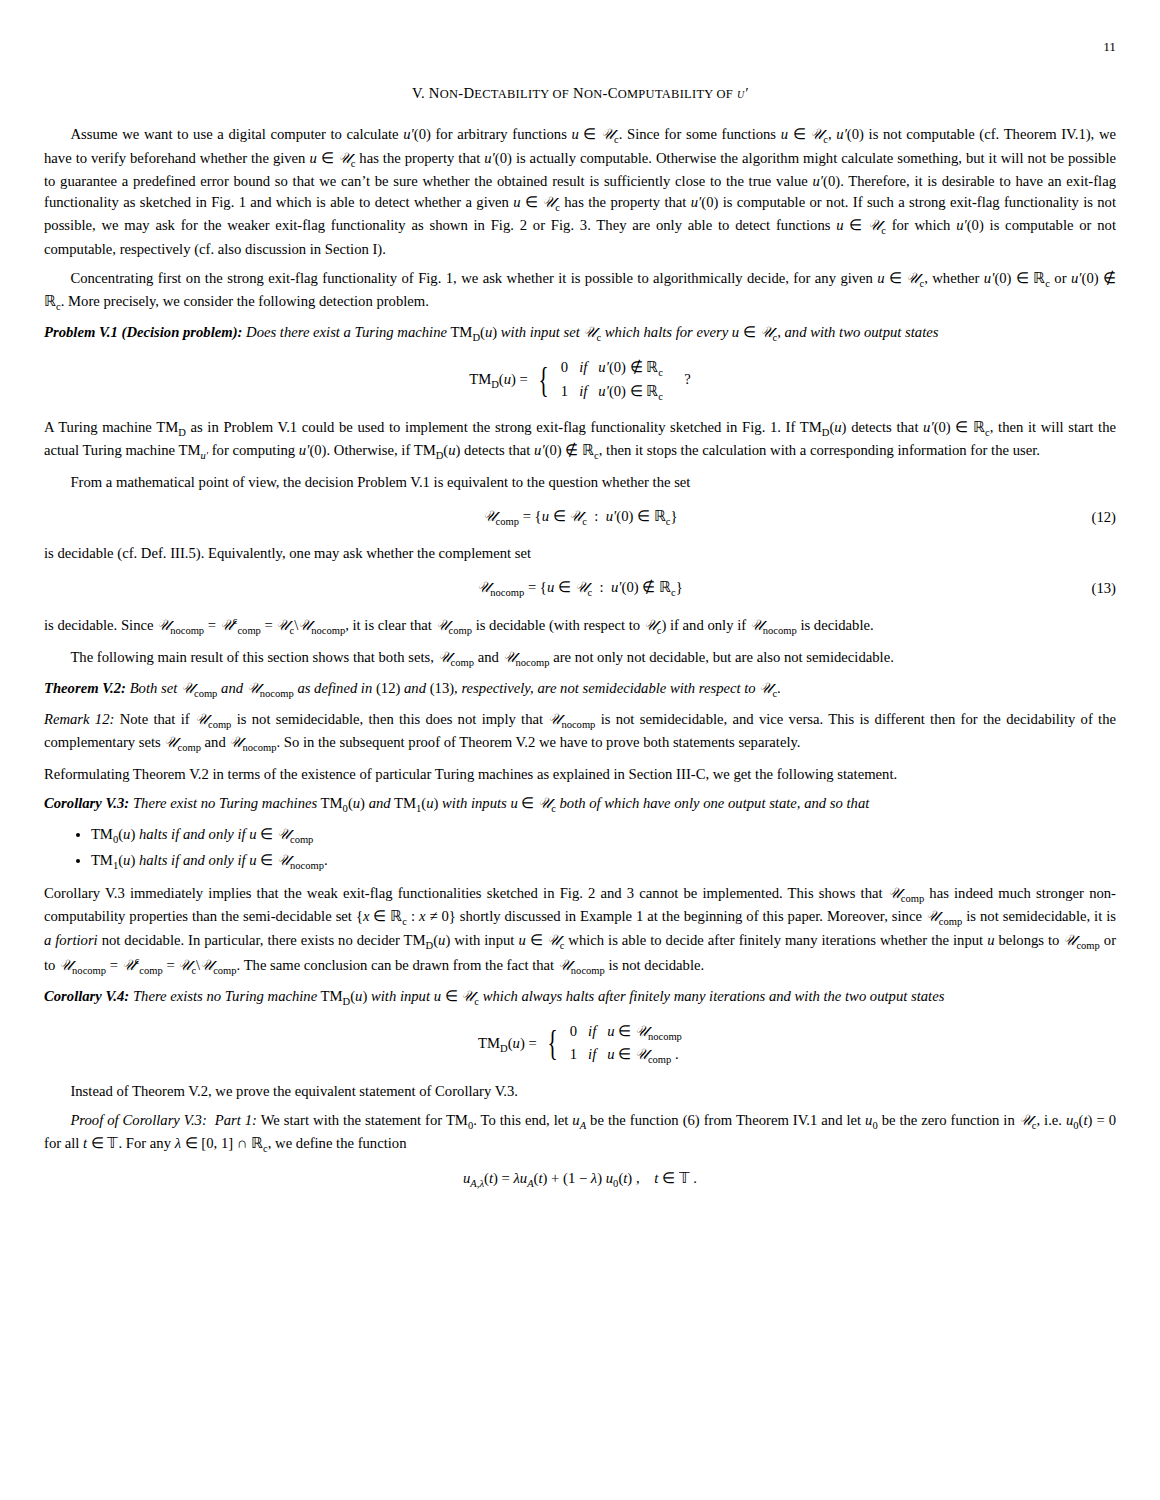11
V. NON-DECTABILITY OF NON-COMPUTABILITY OF u′
Assume we want to use a digital computer to calculate u′(0) for arbitrary functions u ∈ 𝒰c. Since for some functions u ∈ 𝒰c, u′(0) is not computable (cf. Theorem IV.1), we have to verify beforehand whether the given u ∈ 𝒰c has the property that u′(0) is actually computable. Otherwise the algorithm might calculate something, but it will not be possible to guarantee a predefined error bound so that we can’t be sure whether the obtained result is sufficiently close to the true value u′(0). Therefore, it is desirable to have an exit-flag functionality as sketched in Fig. 1 and which is able to detect whether a given u ∈ 𝒰c has the property that u′(0) is computable or not. If such a strong exit-flag functionality is not possible, we may ask for the weaker exit-flag functionality as shown in Fig. 2 or Fig. 3. They are only able to detect functions u ∈ 𝒰c for which u′(0) is computable or not computable, respectively (cf. also discussion in Section I).
Concentrating first on the strong exit-flag functionality of Fig. 1, we ask whether it is possible to algorithmically decide, for any given u ∈ 𝒰c, whether u′(0) ∈ ℝc or u′(0) ∉ ℝc. More precisely, we consider the following detection problem.
Problem V.1 (Decision problem): Does there exist a Turing machine TMD(u) with input set 𝒰c which halts for every u ∈ 𝒰c, and with two output states
TMD(u) = { 0 if u′(0) ∉ ℝc 1 if u′(0) ∈ ℝc ?
A Turing machine TMD as in Problem V.1 could be used to implement the strong exit-flag functionality sketched in Fig. 1. If TMD(u) detects that u′(0) ∈ ℝc, then it will start the actual Turing machine TMu′ for computing u′(0). Otherwise, if TMD(u) detects that u′(0) ∉ ℝc, then it stops the calculation with a corresponding information for the user.
From a mathematical point of view, the decision Problem V.1 is equivalent to the question whether the set
𝒰comp = {u ∈ 𝒰c : u′(0) ∈ ℝc} (12)
is decidable (cf. Def. III.5). Equivalently, one may ask whether the complement set
𝒰nocomp = {u ∈ 𝒰c : u′(0) ∉ ℝc} (13)
is decidable. Since 𝒰nocomp = 𝒰ccomp = 𝒰c\𝒰nocomp, it is clear that 𝒰comp is decidable (with respect to 𝒰c) if and only if 𝒰nocomp is decidable.
The following main result of this section shows that both sets, 𝒰comp and 𝒰nocomp are not only not decidable, but are also not semidecidable.
Theorem V.2: Both set 𝒰comp and 𝒰nocomp as defined in (12) and (13), respectively, are not semidecidable with respect to 𝒰c.
Remark 12: Note that if 𝒰comp is not semidecidable, then this does not imply that 𝒰nocomp is not semidecidable, and vice versa. This is different then for the decidability of the complementary sets 𝒰comp and 𝒰nocomp. So in the subsequent proof of Theorem V.2 we have to prove both statements separately.
Reformulating Theorem V.2 in terms of the existence of particular Turing machines as explained in Section III-C, we get the following statement.
Corollary V.3: There exist no Turing machines TM0(u) and TM1(u) with inputs u ∈ 𝒰c both of which have only one output state, and so that
TM0(u) halts if and only if u ∈ 𝒰comp
TM1(u) halts if and only if u ∈ 𝒰nocomp.
Corollary V.3 immediately implies that the weak exit-flag functionalities sketched in Fig. 2 and 3 cannot be implemented. This shows that 𝒰comp has indeed much stronger non-computability properties than the semi-decidable set {x ∈ ℝc : x ≠ 0} shortly discussed in Example 1 at the beginning of this paper. Moreover, since 𝒰comp is not semidecidable, it is a fortiori not decidable. In particular, there exists no decider TMD(u) with input u ∈ 𝒰c which is able to decide after finitely many iterations whether the input u belongs to 𝒰comp or to 𝒰nocomp = 𝒰ccomp = 𝒰c\𝒰comp. The same conclusion can be drawn from the fact that 𝒰nocomp is not decidable.
Corollary V.4: There exists no Turing machine TMD(u) with input u ∈ 𝒰c which always halts after finitely many iterations and with the two output states
TMD(u) = { 0 if u ∈ 𝒰nocomp 1 if u ∈ 𝒰comp .
Instead of Theorem V.2, we prove the equivalent statement of Corollary V.3.
Proof of Corollary V.3: Part 1: We start with the statement for TM0. To this end, let uA be the function (6) from Theorem IV.1 and let u0 be the zero function in 𝒰c, i.e. u0(t) = 0 for all t ∈ 𝕋. For any λ ∈ [0, 1] ∩ ℝc, we define the function
uA,λ(t) = λuA(t) + (1 − λ) u0(t) , t ∈ 𝕋 .